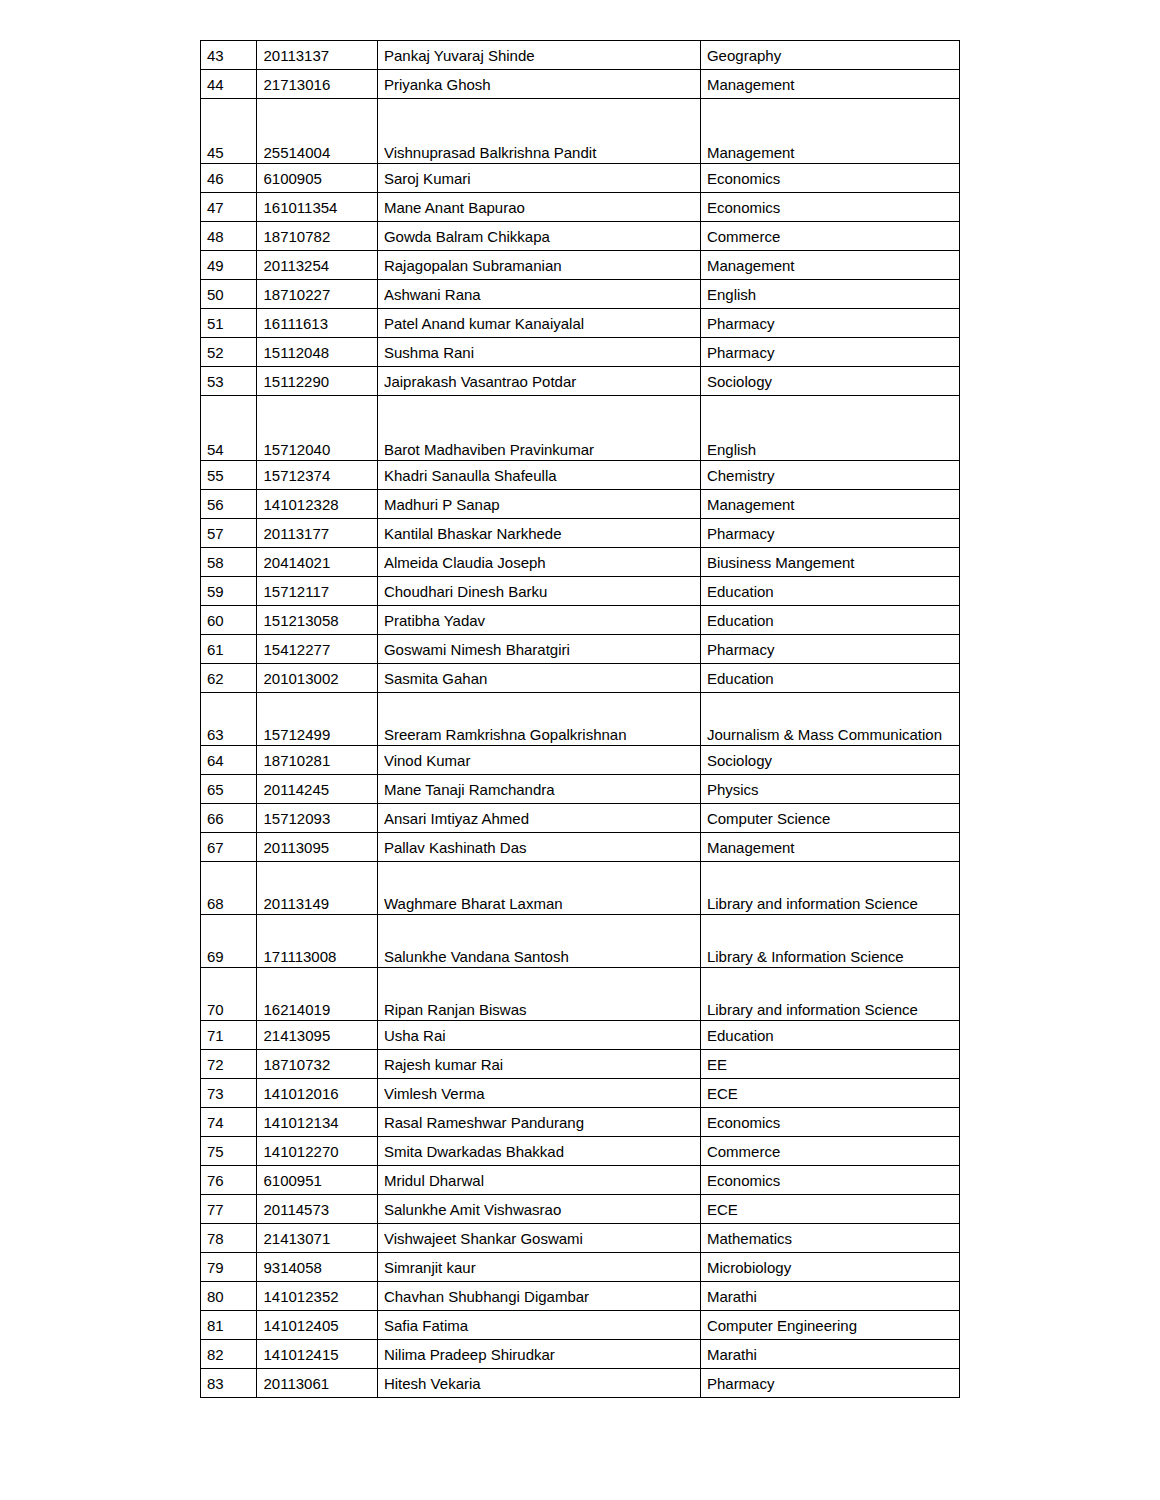| 43 | 20113137 | Pankaj Yuvaraj Shinde | Geography |
| 44 | 21713016 | Priyanka Ghosh | Management |
| 45 | 25514004 | Vishnuprasad Balkrishna Pandit | Management |
| 46 | 6100905 | Saroj Kumari | Economics |
| 47 | 161011354 | Mane Anant Bapurao | Economics |
| 48 | 18710782 | Gowda Balram Chikkapa | Commerce |
| 49 | 20113254 | Rajagopalan Subramanian | Management |
| 50 | 18710227 | Ashwani Rana | English |
| 51 | 16111613 | Patel Anand kumar Kanaiyalal | Pharmacy |
| 52 | 15112048 | Sushma Rani | Pharmacy |
| 53 | 15112290 | Jaiprakash Vasantrao Potdar | Sociology |
| 54 | 15712040 | Barot Madhaviben Pravinkumar | English |
| 55 | 15712374 | Khadri Sanaulla Shafeulla | Chemistry |
| 56 | 141012328 | Madhuri P Sanap | Management |
| 57 | 20113177 | Kantilal Bhaskar Narkhede | Pharmacy |
| 58 | 20414021 | Almeida Claudia Joseph | Biusiness Mangement |
| 59 | 15712117 | Choudhari Dinesh Barku | Education |
| 60 | 151213058 | Pratibha Yadav | Education |
| 61 | 15412277 | Goswami Nimesh Bharatgiri | Pharmacy |
| 62 | 201013002 | Sasmita Gahan | Education |
| 63 | 15712499 | Sreeram Ramkrishna Gopalkrishnan | Journalism & Mass Communication |
| 64 | 18710281 | Vinod Kumar | Sociology |
| 65 | 20114245 | Mane Tanaji Ramchandra | Physics |
| 66 | 15712093 | Ansari Imtiyaz Ahmed | Computer Science |
| 67 | 20113095 | Pallav Kashinath Das | Management |
| 68 | 20113149 | Waghmare Bharat Laxman | Library and information Science |
| 69 | 171113008 | Salunkhe Vandana Santosh | Library & Information Science |
| 70 | 16214019 | Ripan Ranjan Biswas | Library and information Science |
| 71 | 21413095 | Usha Rai | Education |
| 72 | 18710732 | Rajesh kumar Rai | EE |
| 73 | 141012016 | Vimlesh Verma | ECE |
| 74 | 141012134 | Rasal Rameshwar Pandurang | Economics |
| 75 | 141012270 | Smita Dwarkadas Bhakkad | Commerce |
| 76 | 6100951 | Mridul Dharwal | Economics |
| 77 | 20114573 | Salunkhe Amit Vishwasrao | ECE |
| 78 | 21413071 | Vishwajeet Shankar Goswami | Mathematics |
| 79 | 9314058 | Simranjit kaur | Microbiology |
| 80 | 141012352 | Chavhan Shubhangi Digambar | Marathi |
| 81 | 141012405 | Safia Fatima | Computer Engineering |
| 82 | 141012415 | Nilima Pradeep Shirudkar | Marathi |
| 83 | 20113061 | Hitesh Vekaria | Pharmacy |